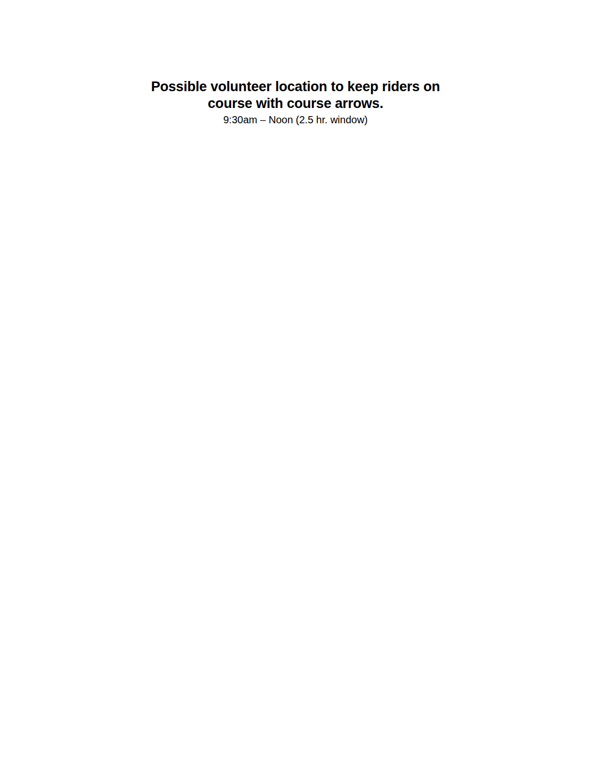Possible volunteer location to keep riders on course with course arrows.
9:30am – Noon (2.5 hr. window)